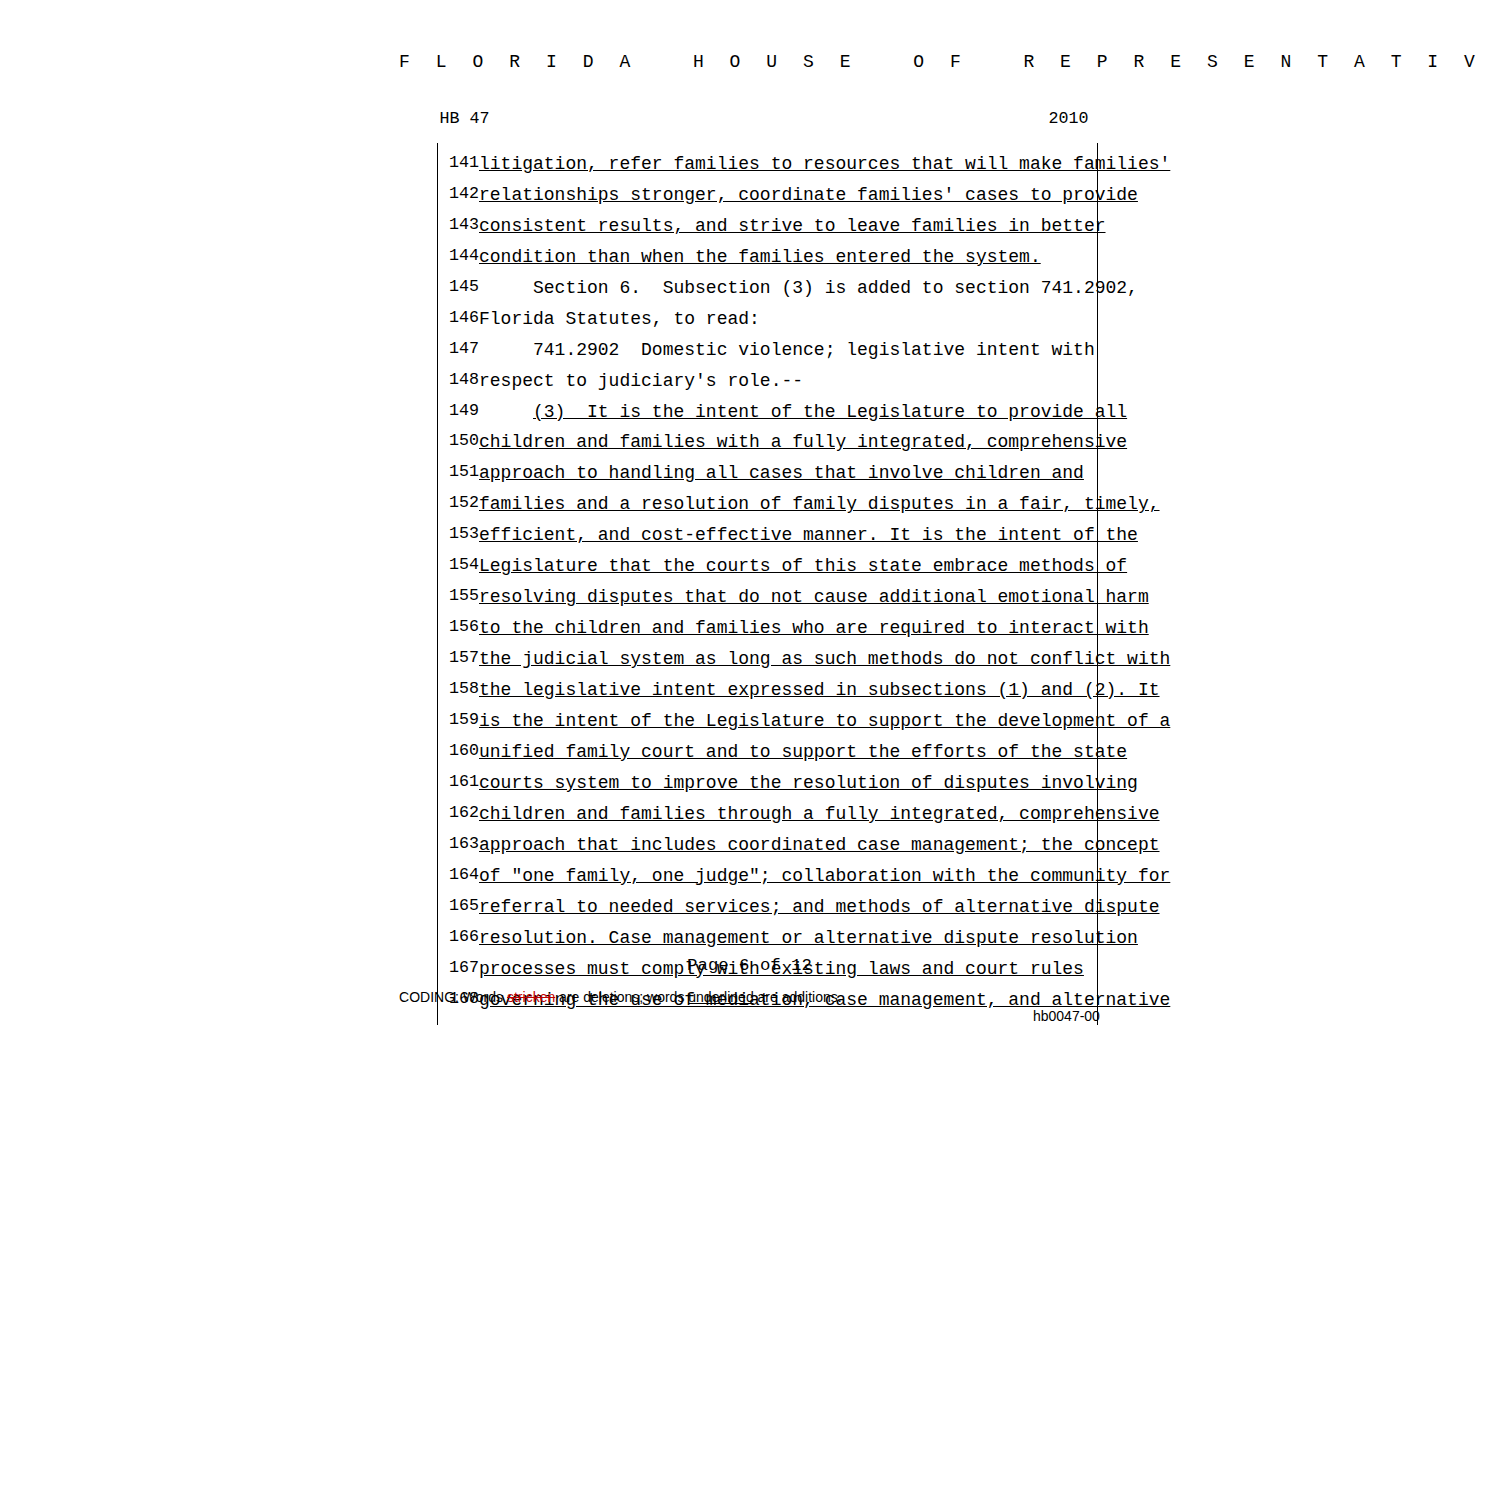F L O R I D A H O U S E O F R E P R E S E N T A T I V E S
HB 47 2010
| 141 | litigation, refer families to resources that will make families' |
| 142 | relationships stronger, coordinate families' cases to provide |
| 143 | consistent results, and strive to leave families in better |
| 144 | condition than when the families entered the system. |
| 145 | Section 6. Subsection (3) is added to section 741.2902, |
| 146 | Florida Statutes, to read: |
| 147 | 741.2902 Domestic violence; legislative intent with |
| 148 | respect to judiciary's role.-- |
| 149 | (3) It is the intent of the Legislature to provide all |
| 150 | children and families with a fully integrated, comprehensive |
| 151 | approach to handling all cases that involve children and |
| 152 | families and a resolution of family disputes in a fair, timely, |
| 153 | efficient, and cost-effective manner. It is the intent of the |
| 154 | Legislature that the courts of this state embrace methods of |
| 155 | resolving disputes that do not cause additional emotional harm |
| 156 | to the children and families who are required to interact with |
| 157 | the judicial system as long as such methods do not conflict with |
| 158 | the legislative intent expressed in subsections (1) and (2). It |
| 159 | is the intent of the Legislature to support the development of a |
| 160 | unified family court and to support the efforts of the state |
| 161 | courts system to improve the resolution of disputes involving |
| 162 | children and families through a fully integrated, comprehensive |
| 163 | approach that includes coordinated case management; the concept |
| 164 | of "one family, one judge"; collaboration with the community for |
| 165 | referral to needed services; and methods of alternative dispute |
| 166 | resolution. Case management or alternative dispute resolution |
| 167 | processes must comply with existing laws and court rules |
| 168 | governing the use of mediation, case management, and alternative |
Page 6 of 12
CODING: Words stricken are deletions; words underlined are additions.
hb0047-00